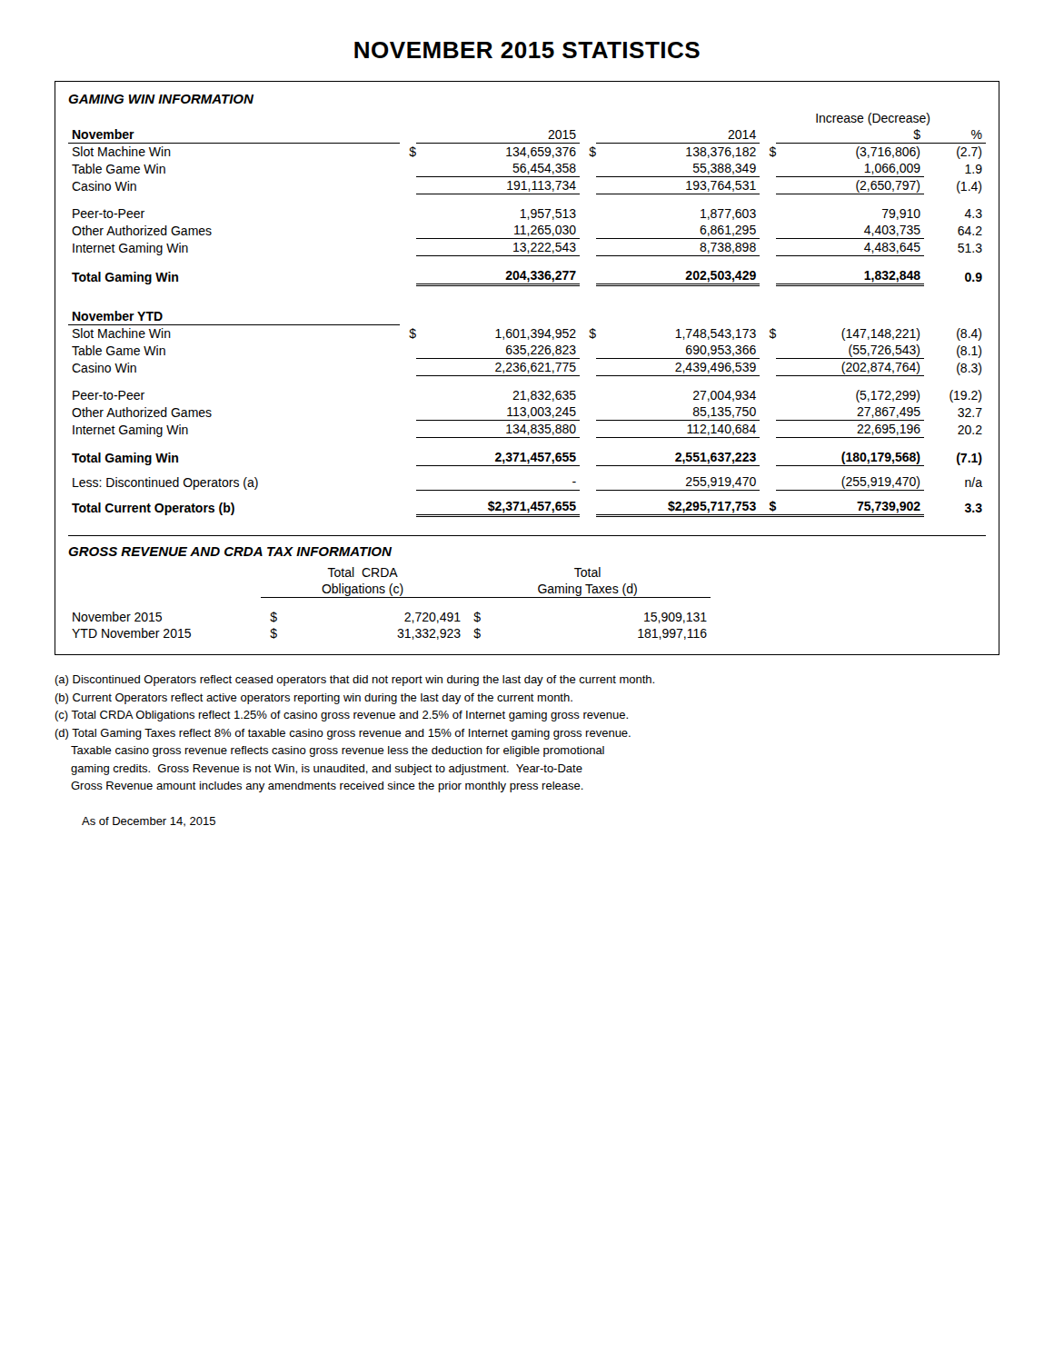NOVEMBER 2015 STATISTICS
GAMING WIN INFORMATION
| | | | | | Increase (Decrease) |
| November | | 2015 | | 2014 | | $ | % |
| Slot Machine Win | $ | 134,659,376 | $ | 138,376,182 | $ | (3,716,806) | (2.7) |
| Table Game Win | | 56,454,358 | | 55,388,349 | | 1,066,009 | 1.9 |
| Casino Win | | 191,113,734 | | 193,764,531 | | (2,650,797) | (1.4) |
| Peer-to-Peer | | 1,957,513 | | 1,877,603 | | 79,910 | 4.3 |
| Other Authorized Games | | 11,265,030 | | 6,861,295 | | 4,403,735 | 64.2 |
| Internet Gaming Win | | 13,222,543 | | 8,738,898 | | 4,483,645 | 51.3 |
| Total Gaming Win | | 204,336,277 | | 202,503,429 | | 1,832,848 | 0.9 |
| November YTD | | | | | | | |
| Slot Machine Win | $ | 1,601,394,952 | $ | 1,748,543,173 | $ | (147,148,221) | (8.4) |
| Table Game Win | | 635,226,823 | | 690,953,366 | | (55,726,543) | (8.1) |
| Casino Win | | 2,236,621,775 | | 2,439,496,539 | | (202,874,764) | (8.3) |
| Peer-to-Peer | | 21,832,635 | | 27,004,934 | | (5,172,299) | (19.2) |
| Other Authorized Games | | 113,003,245 | | 85,135,750 | | 27,867,495 | 32.7 |
| Internet Gaming Win | | 134,835,880 | | 112,140,684 | | 22,695,196 | 20.2 |
| Total Gaming Win | | 2,371,457,655 | | 2,551,637,223 | | (180,179,568) | (7.1) |
| Less: Discontinued Operators (a) | | - | | 255,919,470 | | (255,919,470) | n/a |
| Total Current Operators (b) | | $2,371,457,655 | | $2,295,717,753 | $ | 75,739,902 | 3.3 |
GROSS REVENUE AND CRDA TAX INFORMATION
| | Total CRDA | Total |
| | Obligations (c) | Gaming Taxes (d) |
| November 2015 | $ | 2,720,491 | $ | 15,909,131 |
| YTD November 2015 | $ | 31,332,923 | $ | 181,997,116 |
(a) Discontinued Operators reflect ceased operators that did not report win during the last day of the current month.
(b) Current Operators reflect active operators reporting win during the last day of the current month.
(c) Total CRDA Obligations reflect 1.25% of casino gross revenue and 2.5% of Internet gaming gross revenue.
(d) Total Gaming Taxes reflect 8% of taxable casino gross revenue and 15% of Internet gaming gross revenue.
Taxable casino gross revenue reflects casino gross revenue less the deduction for eligible promotional
gaming credits. Gross Revenue is not Win, is unaudited, and subject to adjustment. Year-to-Date
Gross Revenue amount includes any amendments received since the prior monthly press release.
As of December 14, 2015